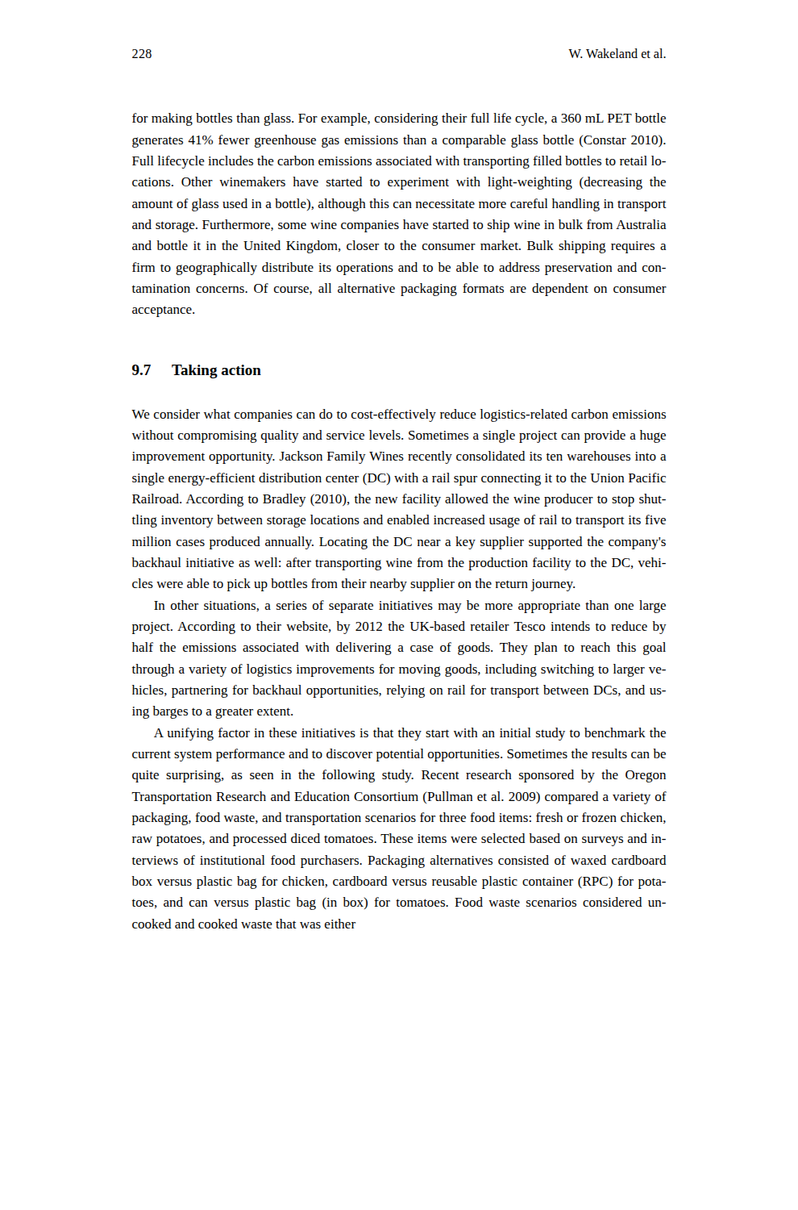228 W. Wakeland et al.
for making bottles than glass. For example, considering their full life cycle, a 360 mL PET bottle generates 41% fewer greenhouse gas emissions than a comparable glass bottle (Constar 2010). Full lifecycle includes the carbon emissions associated with transporting filled bottles to retail locations. Other winemakers have started to experiment with light-weighting (decreasing the amount of glass used in a bottle), although this can necessitate more careful handling in transport and storage. Furthermore, some wine companies have started to ship wine in bulk from Australia and bottle it in the United Kingdom, closer to the consumer market. Bulk shipping requires a firm to geographically distribute its operations and to be able to address preservation and contamination concerns. Of course, all alternative packaging formats are dependent on consumer acceptance.
9.7 Taking action
We consider what companies can do to cost-effectively reduce logistics-related carbon emissions without compromising quality and service levels. Sometimes a single project can provide a huge improvement opportunity. Jackson Family Wines recently consolidated its ten warehouses into a single energy-efficient distribution center (DC) with a rail spur connecting it to the Union Pacific Railroad. According to Bradley (2010), the new facility allowed the wine producer to stop shuttling inventory between storage locations and enabled increased usage of rail to transport its five million cases produced annually. Locating the DC near a key supplier supported the company's backhaul initiative as well: after transporting wine from the production facility to the DC, vehicles were able to pick up bottles from their nearby supplier on the return journey.
In other situations, a series of separate initiatives may be more appropriate than one large project. According to their website, by 2012 the UK-based retailer Tesco intends to reduce by half the emissions associated with delivering a case of goods. They plan to reach this goal through a variety of logistics improvements for moving goods, including switching to larger vehicles, partnering for backhaul opportunities, relying on rail for transport between DCs, and using barges to a greater extent.
A unifying factor in these initiatives is that they start with an initial study to benchmark the current system performance and to discover potential opportunities. Sometimes the results can be quite surprising, as seen in the following study. Recent research sponsored by the Oregon Transportation Research and Education Consortium (Pullman et al. 2009) compared a variety of packaging, food waste, and transportation scenarios for three food items: fresh or frozen chicken, raw potatoes, and processed diced tomatoes. These items were selected based on surveys and interviews of institutional food purchasers. Packaging alternatives consisted of waxed cardboard box versus plastic bag for chicken, cardboard versus reusable plastic container (RPC) for potatoes, and can versus plastic bag (in box) for tomatoes. Food waste scenarios considered uncooked and cooked waste that was either